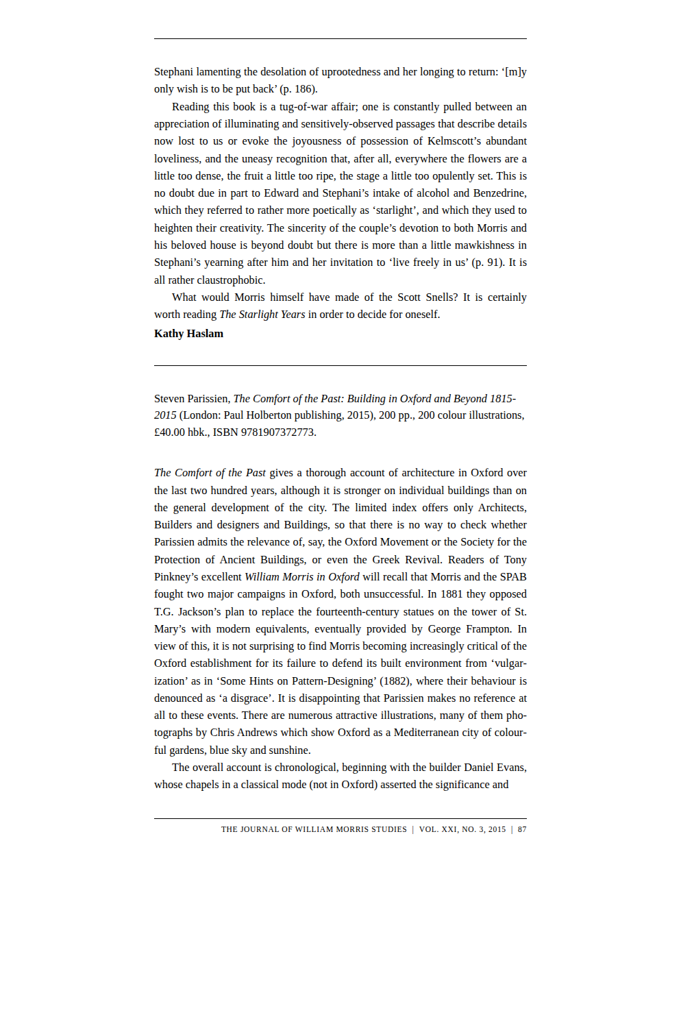Stephani lamenting the desolation of uprootedness and her longing to return: ‘[m]y only wish is to be put back’ (p. 186).
Reading this book is a tug-of-war affair; one is constantly pulled between an appreciation of illuminating and sensitively-observed passages that describe details now lost to us or evoke the joyousness of possession of Kelmscott’s abundant loveliness, and the uneasy recognition that, after all, everywhere the flowers are a little too dense, the fruit a little too ripe, the stage a little too opulently set. This is no doubt due in part to Edward and Stephani’s intake of alcohol and Benzedrine, which they referred to rather more poetically as ‘starlight’, and which they used to heighten their creativity. The sincerity of the couple’s devotion to both Morris and his beloved house is beyond doubt but there is more than a little mawkishness in Stephani’s yearning after him and her invitation to ‘live freely in us’ (p. 91). It is all rather claustrophobic.
What would Morris himself have made of the Scott Snells? It is certainly worth reading The Starlight Years in order to decide for oneself.
Kathy Haslam
Steven Parissien, The Comfort of the Past: Building in Oxford and Beyond 1815-2015 (London: Paul Holberton publishing, 2015), 200 pp., 200 colour illustrations, £40.00 hbk., ISBN 9781907372773.
The Comfort of the Past gives a thorough account of architecture in Oxford over the last two hundred years, although it is stronger on individual buildings than on the general development of the city. The limited index offers only Architects, Builders and designers and Buildings, so that there is no way to check whether Parissien admits the relevance of, say, the Oxford Movement or the Society for the Protection of Ancient Buildings, or even the Greek Revival. Readers of Tony Pinkney’s excellent William Morris in Oxford will recall that Morris and the SPAB fought two major campaigns in Oxford, both unsuccessful. In 1881 they opposed T.G. Jackson’s plan to replace the fourteenth-century statues on the tower of St. Mary’s with modern equivalents, eventually provided by George Frampton. In view of this, it is not surprising to find Morris becoming increasingly critical of the Oxford establishment for its failure to defend its built environment from ‘vulgarization’ as in ‘Some Hints on Pattern-Designing’ (1882), where their behaviour is denounced as ‘a disgrace’. It is disappointing that Parissien makes no reference at all to these events. There are numerous attractive illustrations, many of them photographs by Chris Andrews which show Oxford as a Mediterranean city of colourful gardens, blue sky and sunshine.
The overall account is chronological, beginning with the builder Daniel Evans, whose chapels in a classical mode (not in Oxford) asserted the significance and
The Journal of William Morris Studies | Vol. XXI, No. 3, 2015 | 87